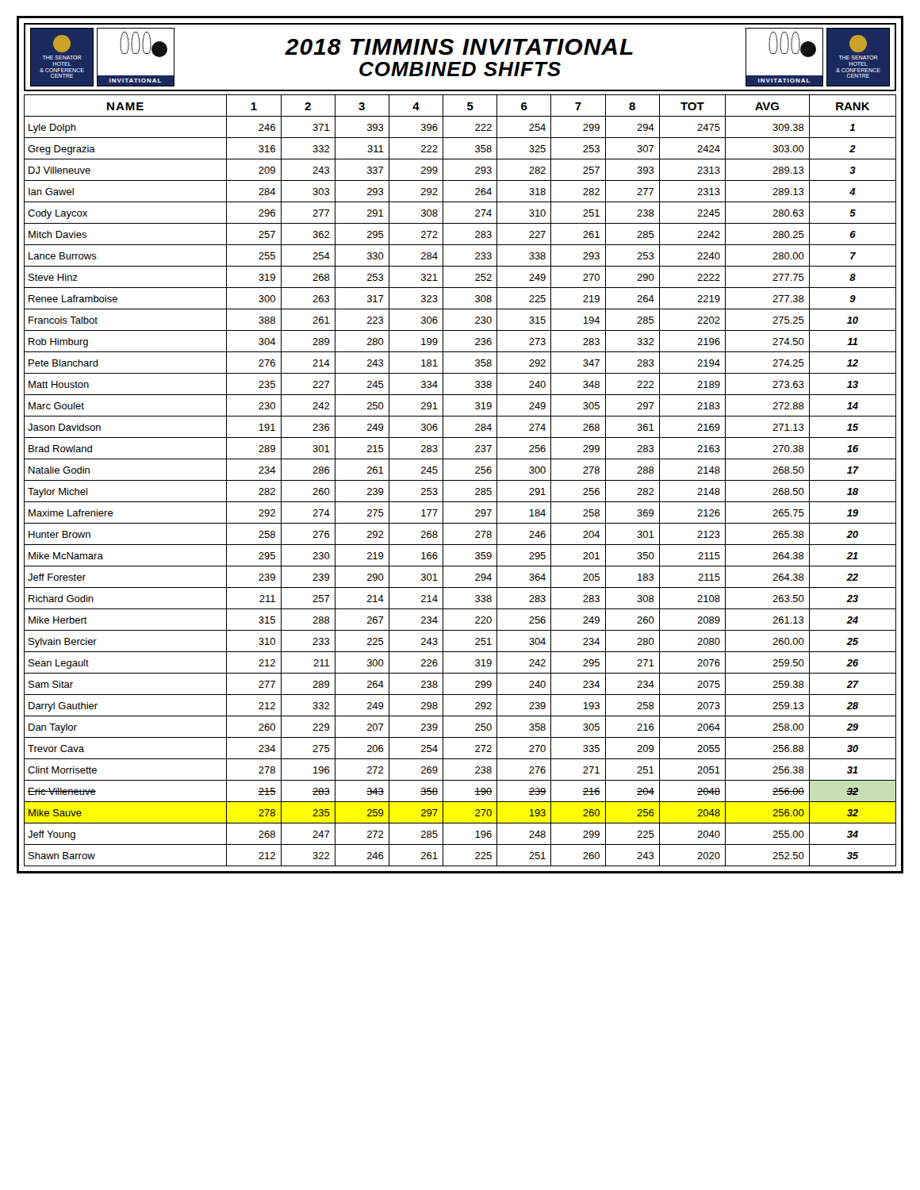THE SENATOR
HOTEL
& CONFERENCE CENTRE
INVITATIONAL
2018 TIMMINS INVITATIONAL
COMBINED SHIFTS
INVITATIONAL
THE SENATOR
HOTEL
& CONFERENCE CENTRE
| NAME | 1 | 2 | 3 | 4 | 5 | 6 | 7 | 8 | TOT | AVG | RANK |
| --- | --- | --- | --- | --- | --- | --- | --- | --- | --- | --- | --- |
| Lyle Dolph | 246 | 371 | 393 | 396 | 222 | 254 | 299 | 294 | 2475 | 309.38 | 1 |
| Greg Degrazia | 316 | 332 | 311 | 222 | 358 | 325 | 253 | 307 | 2424 | 303.00 | 2 |
| DJ Villeneuve | 209 | 243 | 337 | 299 | 293 | 282 | 257 | 393 | 2313 | 289.13 | 3 |
| Ian Gawel | 284 | 303 | 293 | 292 | 264 | 318 | 282 | 277 | 2313 | 289.13 | 4 |
| Cody Laycox | 296 | 277 | 291 | 308 | 274 | 310 | 251 | 238 | 2245 | 280.63 | 5 |
| Mitch Davies | 257 | 362 | 295 | 272 | 283 | 227 | 261 | 285 | 2242 | 280.25 | 6 |
| Lance Burrows | 255 | 254 | 330 | 284 | 233 | 338 | 293 | 253 | 2240 | 280.00 | 7 |
| Steve Hinz | 319 | 268 | 253 | 321 | 252 | 249 | 270 | 290 | 2222 | 277.75 | 8 |
| Renee Laframboise | 300 | 263 | 317 | 323 | 308 | 225 | 219 | 264 | 2219 | 277.38 | 9 |
| Francois Talbot | 388 | 261 | 223 | 306 | 230 | 315 | 194 | 285 | 2202 | 275.25 | 10 |
| Rob Himburg | 304 | 289 | 280 | 199 | 236 | 273 | 283 | 332 | 2196 | 274.50 | 11 |
| Pete Blanchard | 276 | 214 | 243 | 181 | 358 | 292 | 347 | 283 | 2194 | 274.25 | 12 |
| Matt Houston | 235 | 227 | 245 | 334 | 338 | 240 | 348 | 222 | 2189 | 273.63 | 13 |
| Marc Goulet | 230 | 242 | 250 | 291 | 319 | 249 | 305 | 297 | 2183 | 272.88 | 14 |
| Jason Davidson | 191 | 236 | 249 | 306 | 284 | 274 | 268 | 361 | 2169 | 271.13 | 15 |
| Brad Rowland | 289 | 301 | 215 | 283 | 237 | 256 | 299 | 283 | 2163 | 270.38 | 16 |
| Natalie Godin | 234 | 286 | 261 | 245 | 256 | 300 | 278 | 288 | 2148 | 268.50 | 17 |
| Taylor Michel | 282 | 260 | 239 | 253 | 285 | 291 | 256 | 282 | 2148 | 268.50 | 18 |
| Maxime Lafreniere | 292 | 274 | 275 | 177 | 297 | 184 | 258 | 369 | 2126 | 265.75 | 19 |
| Hunter Brown | 258 | 276 | 292 | 268 | 278 | 246 | 204 | 301 | 2123 | 265.38 | 20 |
| Mike McNamara | 295 | 230 | 219 | 166 | 359 | 295 | 201 | 350 | 2115 | 264.38 | 21 |
| Jeff Forester | 239 | 239 | 290 | 301 | 294 | 364 | 205 | 183 | 2115 | 264.38 | 22 |
| Richard Godin | 211 | 257 | 214 | 214 | 338 | 283 | 283 | 308 | 2108 | 263.50 | 23 |
| Mike Herbert | 315 | 288 | 267 | 234 | 220 | 256 | 249 | 260 | 2089 | 261.13 | 24 |
| Sylvain Bercier | 310 | 233 | 225 | 243 | 251 | 304 | 234 | 280 | 2080 | 260.00 | 25 |
| Sean Legault | 212 | 211 | 300 | 226 | 319 | 242 | 295 | 271 | 2076 | 259.50 | 26 |
| Sam Sitar | 277 | 289 | 264 | 238 | 299 | 240 | 234 | 234 | 2075 | 259.38 | 27 |
| Darryl Gauthier | 212 | 332 | 249 | 298 | 292 | 239 | 193 | 258 | 2073 | 259.13 | 28 |
| Dan Taylor | 260 | 229 | 207 | 239 | 250 | 358 | 305 | 216 | 2064 | 258.00 | 29 |
| Trevor Cava | 234 | 275 | 206 | 254 | 272 | 270 | 335 | 209 | 2055 | 256.88 | 30 |
| Clint Morrisette | 278 | 196 | 272 | 269 | 238 | 276 | 271 | 251 | 2051 | 256.38 | 31 |
| Eric Villeneuve | 215 | 283 | 343 | 358 | 190 | 239 | 216 | 204 | 2048 | 256.00 | 32 |
| Mike Sauve | 278 | 235 | 259 | 297 | 270 | 193 | 260 | 256 | 2048 | 256.00 | 32 |
| Jeff Young | 268 | 247 | 272 | 285 | 196 | 248 | 299 | 225 | 2040 | 255.00 | 34 |
| Shawn Barrow | 212 | 322 | 246 | 261 | 225 | 251 | 260 | 243 | 2020 | 252.50 | 35 |